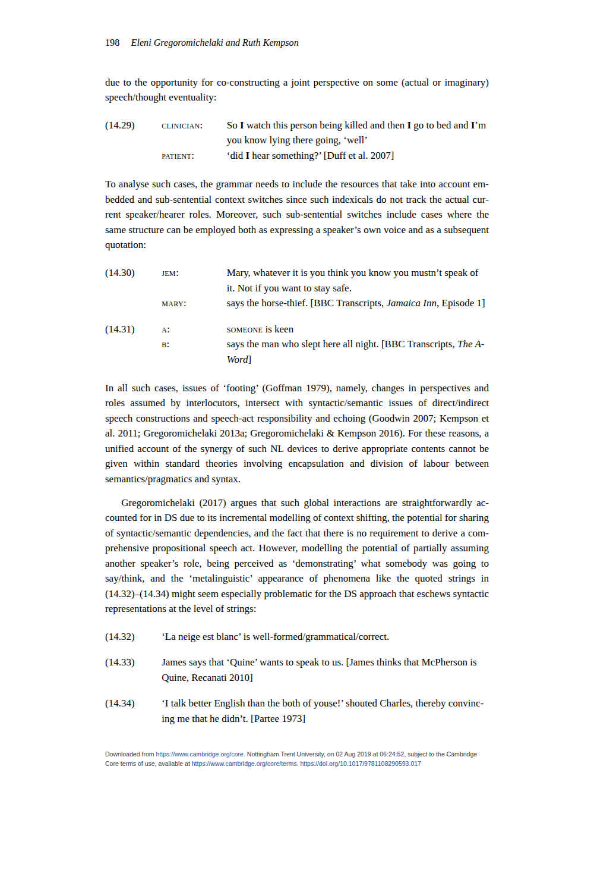198 Eleni Gregoromichelaki and Ruth Kempson
due to the opportunity for co-constructing a joint perspective on some (actual or imaginary) speech/thought eventuality:
(14.29)
clinician:
So I watch this person being killed and then I go to bed and I’m you know lying there going, ‘well’
patient:
‘did I hear something?’ [Duff et al. 2007]
To analyse such cases, the grammar needs to include the resources that take into account embedded and sub-sentential context switches since such indexicals do not track the actual current speaker/hearer roles. Moreover, such sub-sentential switches include cases where the same structure can be employed both as expressing a speaker’s own voice and as a subsequent quotation:
(14.30)
jem:
Mary, whatever it is you think you know you mustn’t speak of it. Not if you want to stay safe.
mary:
says the horse-thief. [BBC Transcripts, Jamaica Inn, Episode 1]
(14.31)
a:
someone is keen
b:
says the man who slept here all night. [BBC Transcripts, The A-Word]
In all such cases, issues of ‘footing’ (Goffman 1979), namely, changes in perspectives and roles assumed by interlocutors, intersect with syntactic/semantic issues of direct/indirect speech constructions and speech-act responsibility and echoing (Goodwin 2007; Kempson et al. 2011; Gregoromichelaki 2013a; Gregoromichelaki & Kempson 2016). For these reasons, a unified account of the synergy of such NL devices to derive appropriate contents cannot be given within standard theories involving encapsulation and division of labour between semantics/pragmatics and syntax.
Gregoromichelaki (2017) argues that such global interactions are straightforwardly accounted for in DS due to its incremental modelling of context shifting, the potential for sharing of syntactic/semantic dependencies, and the fact that there is no requirement to derive a comprehensive propositional speech act. However, modelling the potential of partially assuming another speaker’s role, being perceived as ‘demonstrating’ what somebody was going to say/think, and the ‘metalinguistic’ appearance of phenomena like the quoted strings in (14.32)–(14.34) might seem especially problematic for the DS approach that eschews syntactic representations at the level of strings:
(14.32)
‘La neige est blanc’ is well-formed/grammatical/correct.
(14.33)
James says that ‘Quine’ wants to speak to us. [James thinks that McPherson is Quine, Recanati 2010]
(14.34)
‘I talk better English than the both of youse!’ shouted Charles, thereby convincing me that he didn’t. [Partee 1973]
Downloaded from https://www.cambridge.org/core. Nottingham Trent University, on 02 Aug 2019 at 06:24:52, subject to the Cambridge Core terms of use, available at https://www.cambridge.org/core/terms. https://doi.org/10.1017/9781108290593.017